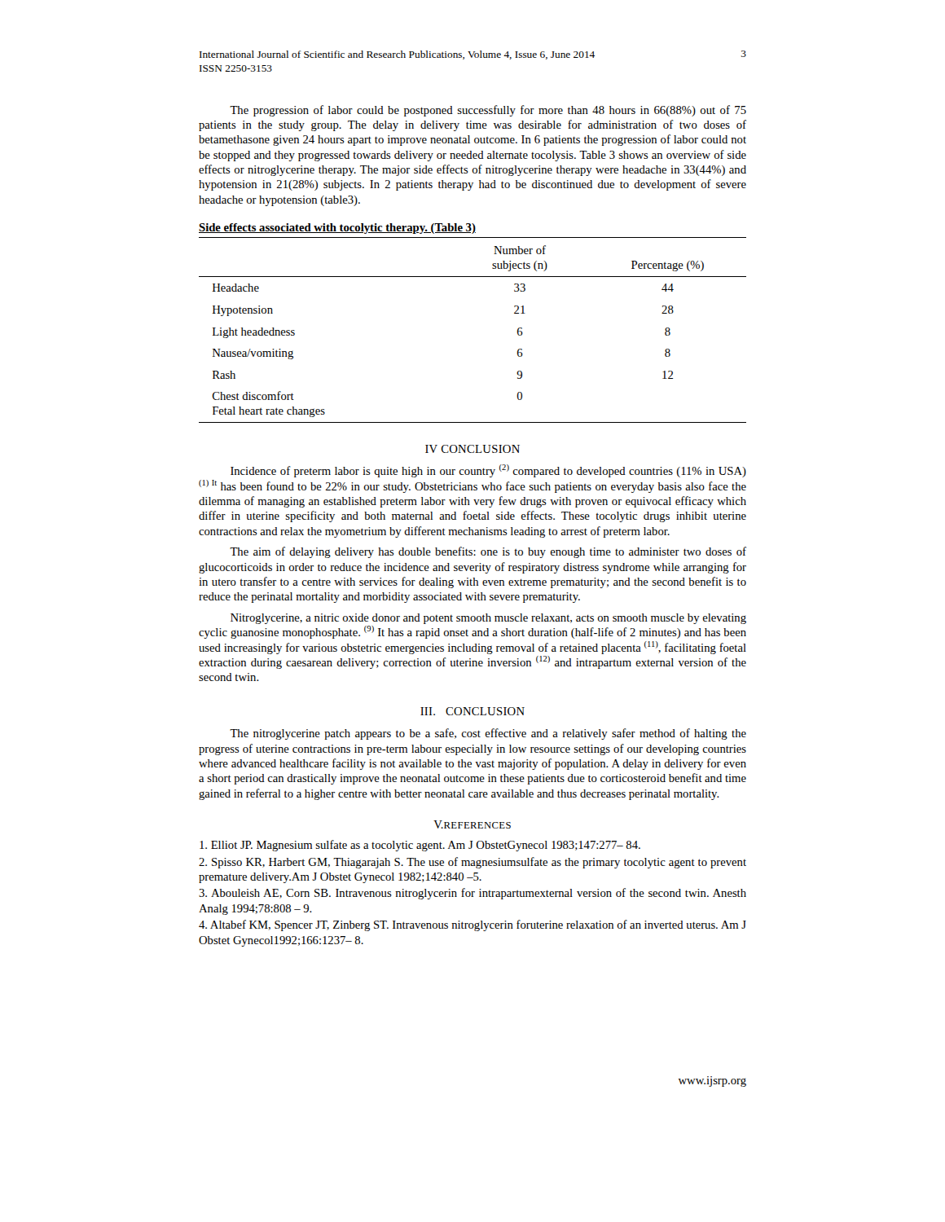International Journal of Scientific and Research Publications, Volume 4, Issue 6, June 2014
ISSN 2250-3153
3
The progression of labor could be postponed successfully for more than 48 hours in 66(88%) out of 75 patients in the study group. The delay in delivery time was desirable for administration of two doses of betamethasone given 24 hours apart to improve neonatal outcome. In 6 patients the progression of labor could not be stopped and they progressed towards delivery or needed alternate tocolysis. Table 3 shows an overview of side effects or nitroglycerine therapy. The major side effects of nitroglycerine therapy were headache in 33(44%) and hypotension in 21(28%) subjects. In 2 patients therapy had to be discontinued due to development of severe headache or hypotension (table3).
Side effects associated with tocolytic therapy. (Table 3)
| | Number of subjects (n) | Percentage (%) |
| --- | --- | --- |
| Headache | 33 | 44 |
| Hypotension | 21 | 28 |
| Light headedness | 6 | 8 |
| Nausea/vomiting | 6 | 8 |
| Rash | 9 | 12 |
| Chest discomfort Fetal heart rate changes | 0 | |
IV CONCLUSION
Incidence of preterm labor is quite high in our country (2) compared to developed countries (11% in USA) (1) It has been found to be 22% in our study. Obstetricians who face such patients on everyday basis also face the dilemma of managing an established preterm labor with very few drugs with proven or equivocal efficacy which differ in uterine specificity and both maternal and foetal side effects. These tocolytic drugs inhibit uterine contractions and relax the myometrium by different mechanisms leading to arrest of preterm labor.
The aim of delaying delivery has double benefits: one is to buy enough time to administer two doses of glucocorticoids in order to reduce the incidence and severity of respiratory distress syndrome while arranging for in utero transfer to a centre with services for dealing with even extreme prematurity; and the second benefit is to reduce the perinatal mortality and morbidity associated with severe prematurity.
Nitroglycerine, a nitric oxide donor and potent smooth muscle relaxant, acts on smooth muscle by elevating cyclic guanosine monophosphate. (9) It has a rapid onset and a short duration (half-life of 2 minutes) and has been used increasingly for various obstetric emergencies including removal of a retained placenta (11), facilitating foetal extraction during caesarean delivery; correction of uterine inversion (12) and intrapartum external version of the second twin.
III. CONCLUSION
The nitroglycerine patch appears to be a safe, cost effective and a relatively safer method of halting the progress of uterine contractions in pre-term labour especially in low resource settings of our developing countries where advanced healthcare facility is not available to the vast majority of population. A delay in delivery for even a short period can drastically improve the neonatal outcome in these patients due to corticosteroid benefit and time gained in referral to a higher centre with better neonatal care available and thus decreases perinatal mortality.
V.REFERENCES
1. Elliot JP. Magnesium sulfate as a tocolytic agent. Am J ObstetGynecol 1983;147:277– 84.
2. Spisso KR, Harbert GM, Thiagarajah S. The use of magnesiumsulfate as the primary tocolytic agent to prevent premature delivery.Am J Obstet Gynecol 1982;142:840 –5.
3. Abouleish AE, Corn SB. Intravenous nitroglycerin for intrapartumexternal version of the second twin. Anesth Analg 1994;78:808 – 9.
4. Altabef KM, Spencer JT, Zinberg ST. Intravenous nitroglycerin foruterine relaxation of an inverted uterus. Am J Obstet Gynecol1992;166:1237– 8.
www.ijsrp.org